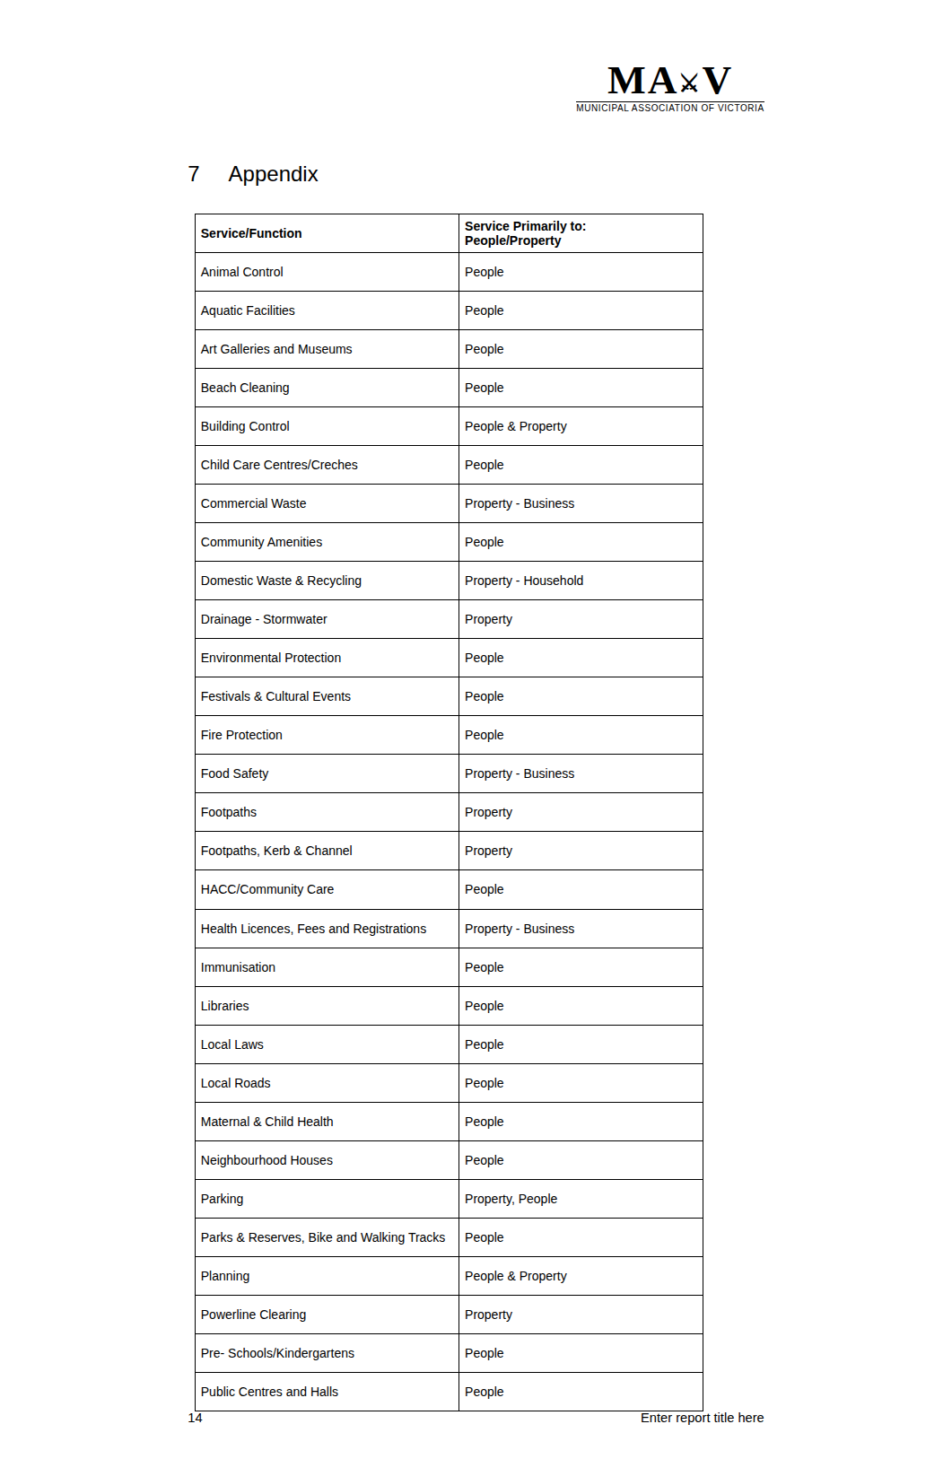MA⚔V
MUNICIPAL ASSOCIATION OF VICTORIA
7 Appendix
| Service/Function | Service Primarily to: People/Property |
| --- | --- |
| Animal Control | People |
| Aquatic Facilities | People |
| Art Galleries and Museums | People |
| Beach Cleaning | People |
| Building Control | People & Property |
| Child Care Centres/Creches | People |
| Commercial Waste | Property - Business |
| Community Amenities | People |
| Domestic Waste & Recycling | Property - Household |
| Drainage - Stormwater | Property |
| Environmental Protection | People |
| Festivals & Cultural Events | People |
| Fire Protection | People |
| Food Safety | Property - Business |
| Footpaths | Property |
| Footpaths, Kerb & Channel | Property |
| HACC/Community Care | People |
| Health Licences, Fees and Registrations | Property - Business |
| Immunisation | People |
| Libraries | People |
| Local Laws | People |
| Local Roads | People |
| Maternal & Child Health | People |
| Neighbourhood Houses | People |
| Parking | Property, People |
| Parks & Reserves, Bike and Walking Tracks | People |
| Planning | People & Property |
| Powerline Clearing | Property |
| Pre- Schools/Kindergartens | People |
| Public Centres and Halls | People |
14 Enter report title here